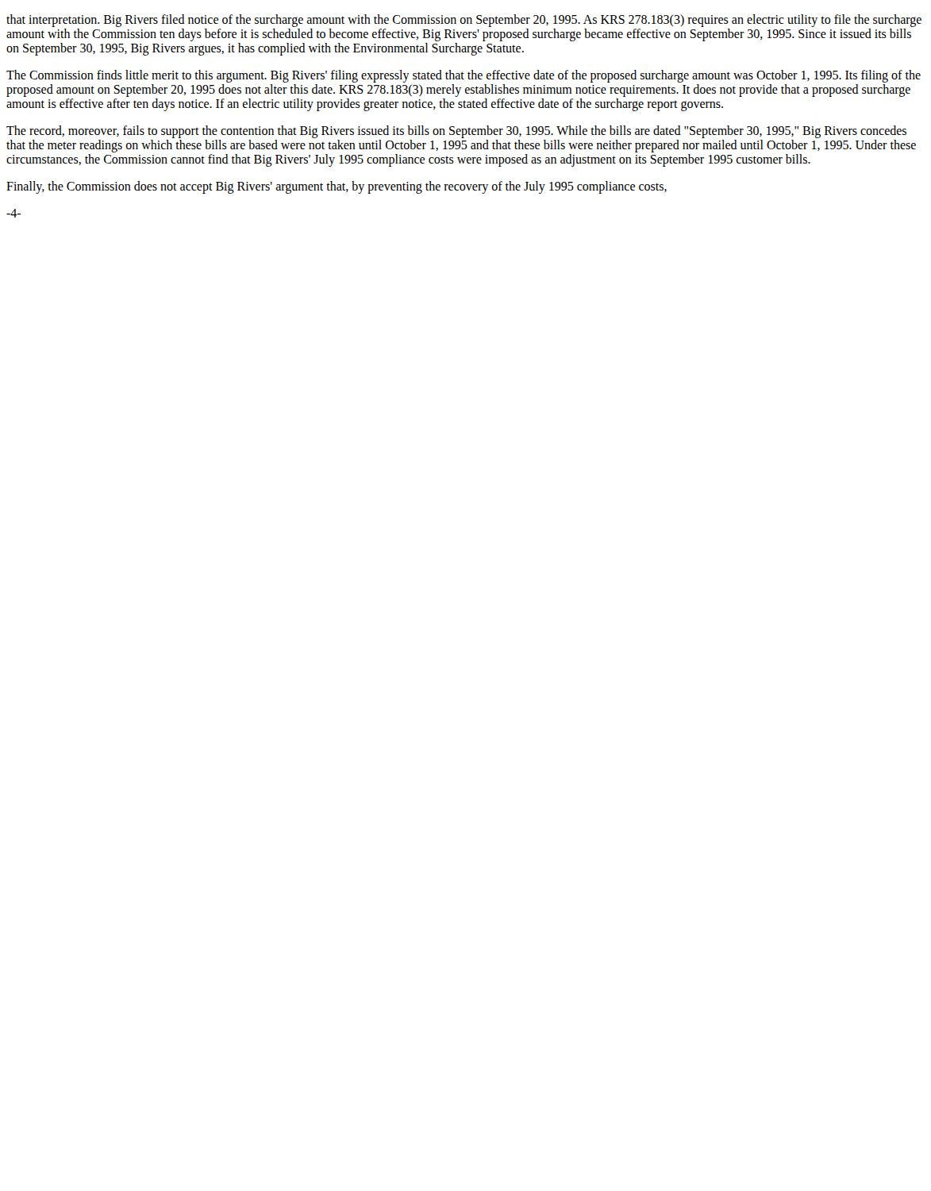that interpretation. Big Rivers filed notice of the surcharge amount with the Commission on September 20, 1995. As KRS 278.183(3) requires an electric utility to file the surcharge amount with the Commission ten days before it is scheduled to become effective, Big Rivers' proposed surcharge became effective on September 30, 1995. Since it issued its bills on September 30, 1995, Big Rivers argues, it has complied with the Environmental Surcharge Statute.
The Commission finds little merit to this argument. Big Rivers' filing expressly stated that the effective date of the proposed surcharge amount was October 1, 1995. Its filing of the proposed amount on September 20, 1995 does not alter this date. KRS 278.183(3) merely establishes minimum notice requirements. It does not provide that a proposed surcharge amount is effective after ten days notice. If an electric utility provides greater notice, the stated effective date of the surcharge report governs.
The record, moreover, fails to support the contention that Big Rivers issued its bills on September 30, 1995. While the bills are dated "September 30, 1995," Big Rivers concedes that the meter readings on which these bills are based were not taken until October 1, 1995 and that these bills were neither prepared nor mailed until October 1, 1995. Under these circumstances, the Commission cannot find that Big Rivers' July 1995 compliance costs were imposed as an adjustment on its September 1995 customer bills.
Finally, the Commission does not accept Big Rivers' argument that, by preventing the recovery of the July 1995 compliance costs,
-4-